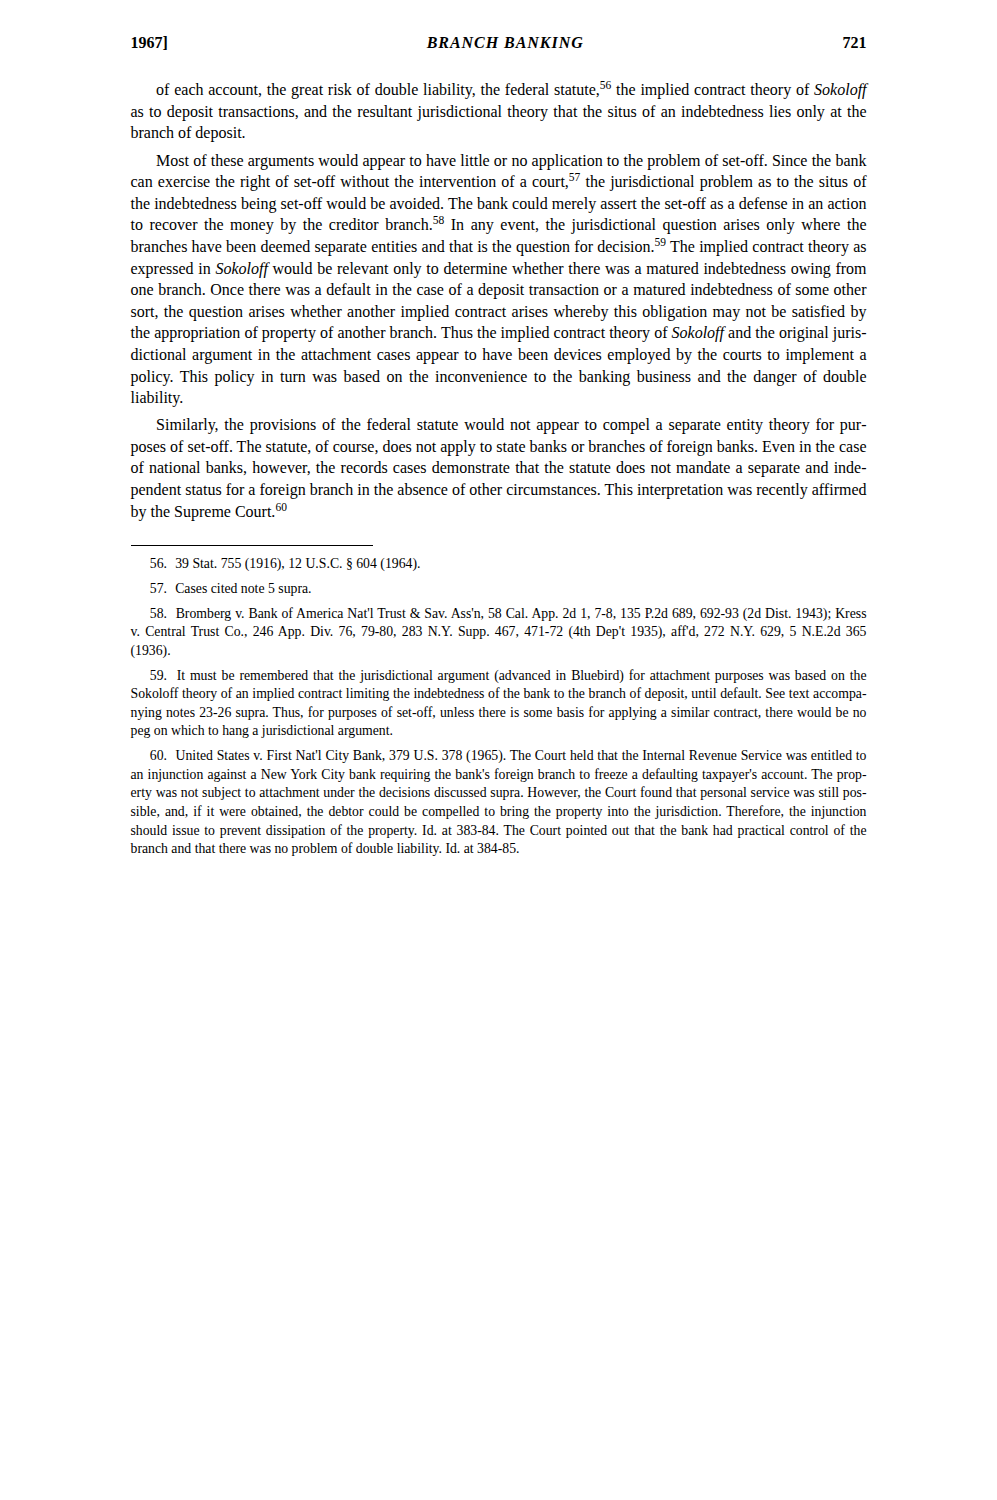1967] Branch Banking 721
of each account, the great risk of double liability, the federal statute,56 the implied contract theory of Sokoloff as to deposit transactions, and the resultant jurisdictional theory that the situs of an indebtedness lies only at the branch of deposit.
Most of these arguments would appear to have little or no application to the problem of set-off. Since the bank can exercise the right of set-off without the intervention of a court,57 the jurisdictional problem as to the situs of the indebtedness being set-off would be avoided. The bank could merely assert the set-off as a defense in an action to recover the money by the creditor branch.58 In any event, the jurisdictional question arises only where the branches have been deemed separate entities and that is the question for decision.59 The implied contract theory as expressed in Sokoloff would be relevant only to determine whether there was a matured indebtedness owing from one branch. Once there was a default in the case of a deposit transaction or a matured indebtedness of some other sort, the question arises whether another implied contract arises whereby this obligation may not be satisfied by the appropriation of property of another branch. Thus the implied contract theory of Sokoloff and the original jurisdictional argument in the attachment cases appear to have been devices employed by the courts to implement a policy. This policy in turn was based on the inconvenience to the banking business and the danger of double liability.
Similarly, the provisions of the federal statute would not appear to compel a separate entity theory for purposes of set-off. The statute, of course, does not apply to state banks or branches of foreign banks. Even in the case of national banks, however, the records cases demonstrate that the statute does not mandate a separate and independent status for a foreign branch in the absence of other circumstances. This interpretation was recently affirmed by the Supreme Court.60
56. 39 Stat. 755 (1916), 12 U.S.C. § 604 (1964).
57. Cases cited note 5 supra.
58. Bromberg v. Bank of America Nat'l Trust & Sav. Ass'n, 58 Cal. App. 2d 1, 7-8, 135 P.2d 689, 692-93 (2d Dist. 1943); Kress v. Central Trust Co., 246 App. Div. 76, 79-80, 283 N.Y. Supp. 467, 471-72 (4th Dep't 1935), aff'd, 272 N.Y. 629, 5 N.E.2d 365 (1936).
59. It must be remembered that the jurisdictional argument (advanced in Bluebird) for attachment purposes was based on the Sokoloff theory of an implied contract limiting the indebtedness of the bank to the branch of deposit, until default. See text accompanying notes 23-26 supra. Thus, for purposes of set-off, unless there is some basis for applying a similar contract, there would be no peg on which to hang a jurisdictional argument.
60. United States v. First Nat'l City Bank, 379 U.S. 378 (1965). The Court held that the Internal Revenue Service was entitled to an injunction against a New York City bank requiring the bank's foreign branch to freeze a defaulting taxpayer's account. The property was not subject to attachment under the decisions discussed supra. However, the Court found that personal service was still possible, and, if it were obtained, the debtor could be compelled to bring the property into the jurisdiction. Therefore, the injunction should issue to prevent dissipation of the property. Id. at 383-84. The Court pointed out that the bank had practical control of the branch and that there was no problem of double liability. Id. at 384-85.